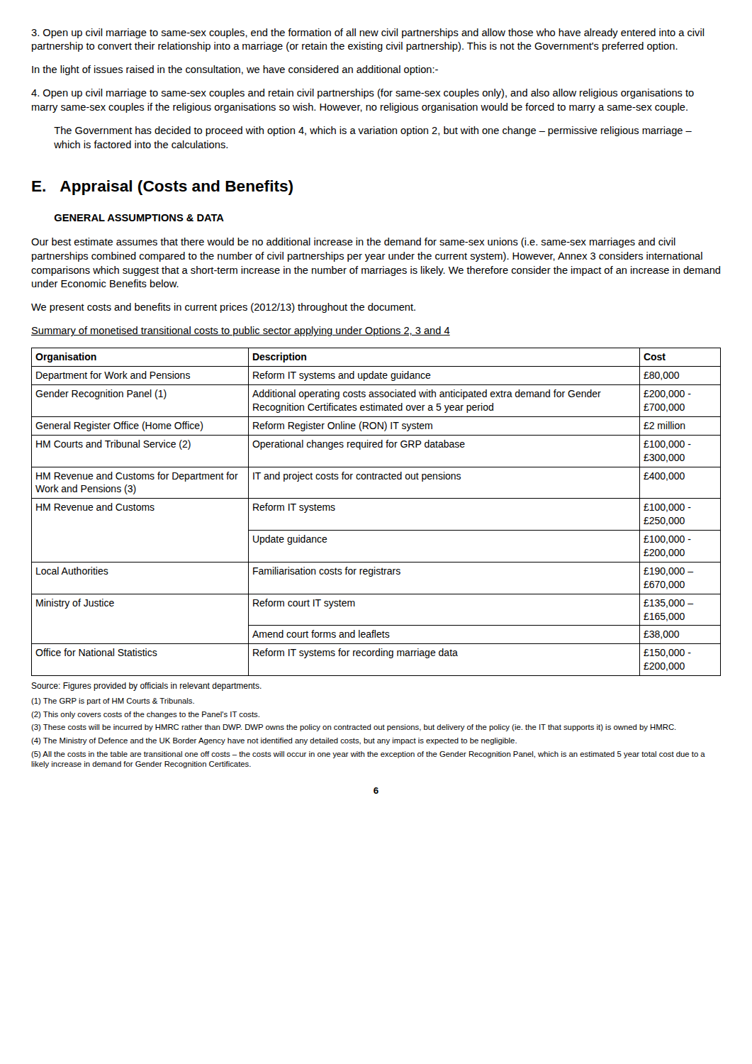3. Open up civil marriage to same-sex couples, end the formation of all new civil partnerships and allow those who have already entered into a civil partnership to convert their relationship into a marriage (or retain the existing civil partnership). This is not the Government's preferred option.
In the light of issues raised in the consultation, we have considered an additional option:-
4. Open up civil marriage to same-sex couples and retain civil partnerships (for same-sex couples only), and also allow religious organisations to marry same-sex couples if the religious organisations so wish. However, no religious organisation would be forced to marry a same-sex couple.
The Government has decided to proceed with option 4, which is a variation option 2, but with one change – permissive religious marriage – which is factored into the calculations.
E. Appraisal (Costs and Benefits)
GENERAL ASSUMPTIONS & DATA
Our best estimate assumes that there would be no additional increase in the demand for same-sex unions (i.e. same-sex marriages and civil partnerships combined compared to the number of civil partnerships per year under the current system). However, Annex 3 considers international comparisons which suggest that a short-term increase in the number of marriages is likely. We therefore consider the impact of an increase in demand under Economic Benefits below.
We present costs and benefits in current prices (2012/13) throughout the document.
Summary of monetised transitional costs to public sector applying under Options 2, 3 and 4
| Organisation | Description | Cost |
| --- | --- | --- |
| Department for Work and Pensions | Reform IT systems and update guidance | £80,000 |
| Gender Recognition Panel (1) | Additional operating costs associated with anticipated extra demand for Gender Recognition Certificates estimated over a 5 year period | £200,000 - £700,000 |
| General Register Office (Home Office) | Reform Register Online (RON) IT system | £2 million |
| HM Courts and Tribunal Service (2) | Operational changes required for GRP database | £100,000 - £300,000 |
| HM Revenue and Customs for Department for Work and Pensions (3) | IT and project costs for contracted out pensions | £400,000 |
| HM Revenue and Customs | Reform IT systems | £100,000 - £250,000 |
| Update guidance | £100,000 - £200,000 |
| Local Authorities | Familiarisation costs for registrars | £190,000 – £670,000 |
| Ministry of Justice | Reform court IT system | £135,000 – £165,000 |
| Amend court forms and leaflets | £38,000 |
| Office for National Statistics | Reform IT systems for recording marriage data | £150,000 - £200,000 |
Source: Figures provided by officials in relevant departments.
(1) The GRP is part of HM Courts & Tribunals.
(2) This only covers costs of the changes to the Panel's IT costs.
(3) These costs will be incurred by HMRC rather than DWP. DWP owns the policy on contracted out pensions, but delivery of the policy (ie. the IT that supports it) is owned by HMRC.
(4) The Ministry of Defence and the UK Border Agency have not identified any detailed costs, but any impact is expected to be negligible.
(5) All the costs in the table are transitional one off costs – the costs will occur in one year with the exception of the Gender Recognition Panel, which is an estimated 5 year total cost due to a likely increase in demand for Gender Recognition Certificates.
6